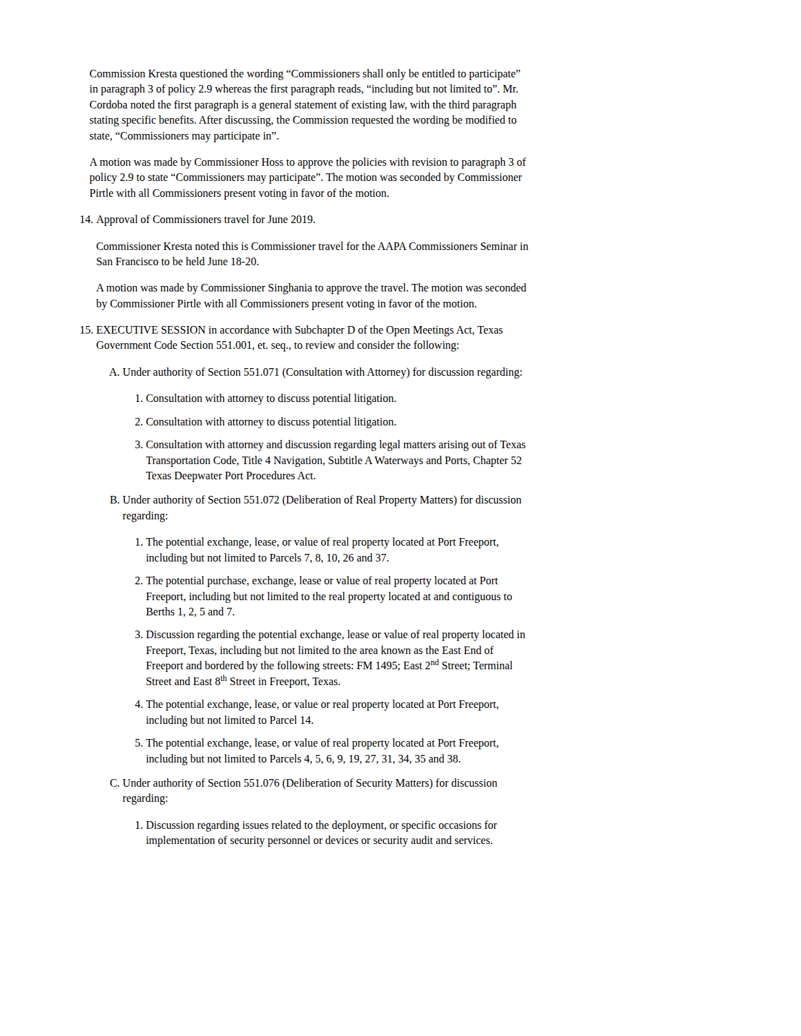Commission Kresta questioned the wording “Commissioners shall only be entitled to participate” in paragraph 3 of policy 2.9 whereas the first paragraph reads, “including but not limited to”. Mr. Cordoba noted the first paragraph is a general statement of existing law, with the third paragraph stating specific benefits. After discussing, the Commission requested the wording be modified to state, “Commissioners may participate in”.
A motion was made by Commissioner Hoss to approve the policies with revision to paragraph 3 of policy 2.9 to state “Commissioners may participate”. The motion was seconded by Commissioner Pirtle with all Commissioners present voting in favor of the motion.
Approval of Commissioners travel for June 2019.
Commissioner Kresta noted this is Commissioner travel for the AAPA Commissioners Seminar in San Francisco to be held June 18-20.
A motion was made by Commissioner Singhania to approve the travel. The motion was seconded by Commissioner Pirtle with all Commissioners present voting in favor of the motion.
EXECUTIVE SESSION in accordance with Subchapter D of the Open Meetings Act, Texas Government Code Section 551.001, et. seq., to review and consider the following:
Under authority of Section 551.071 (Consultation with Attorney) for discussion regarding:
Consultation with attorney to discuss potential litigation.
Consultation with attorney to discuss potential litigation.
Consultation with attorney and discussion regarding legal matters arising out of Texas Transportation Code, Title 4 Navigation, Subtitle A Waterways and Ports, Chapter 52 Texas Deepwater Port Procedures Act.
Under authority of Section 551.072 (Deliberation of Real Property Matters) for discussion regarding:
The potential exchange, lease, or value of real property located at Port Freeport, including but not limited to Parcels 7, 8, 10, 26 and 37.
The potential purchase, exchange, lease or value of real property located at Port Freeport, including but not limited to the real property located at and contiguous to Berths 1, 2, 5 and 7.
Discussion regarding the potential exchange, lease or value of real property located in Freeport, Texas, including but not limited to the area known as the East End of Freeport and bordered by the following streets: FM 1495; East 2nd Street; Terminal Street and East 8th Street in Freeport, Texas.
The potential exchange, lease, or value or real property located at Port Freeport, including but not limited to Parcel 14.
The potential exchange, lease, or value of real property located at Port Freeport, including but not limited to Parcels 4, 5, 6, 9, 19, 27, 31, 34, 35 and 38.
Under authority of Section 551.076 (Deliberation of Security Matters) for discussion regarding:
Discussion regarding issues related to the deployment, or specific occasions for implementation of security personnel or devices or security audit and services.